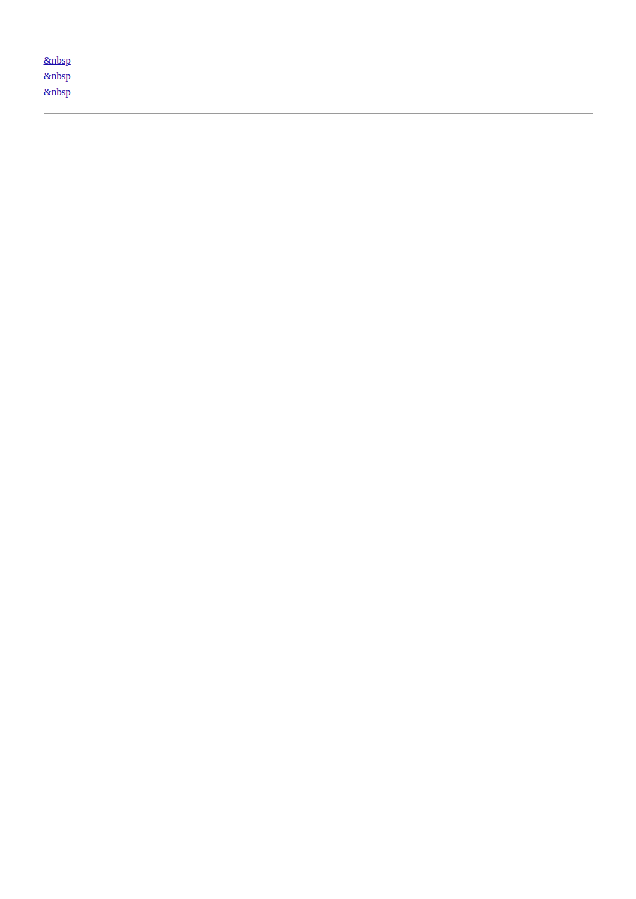&nbsp
&nbsp
&nbsp